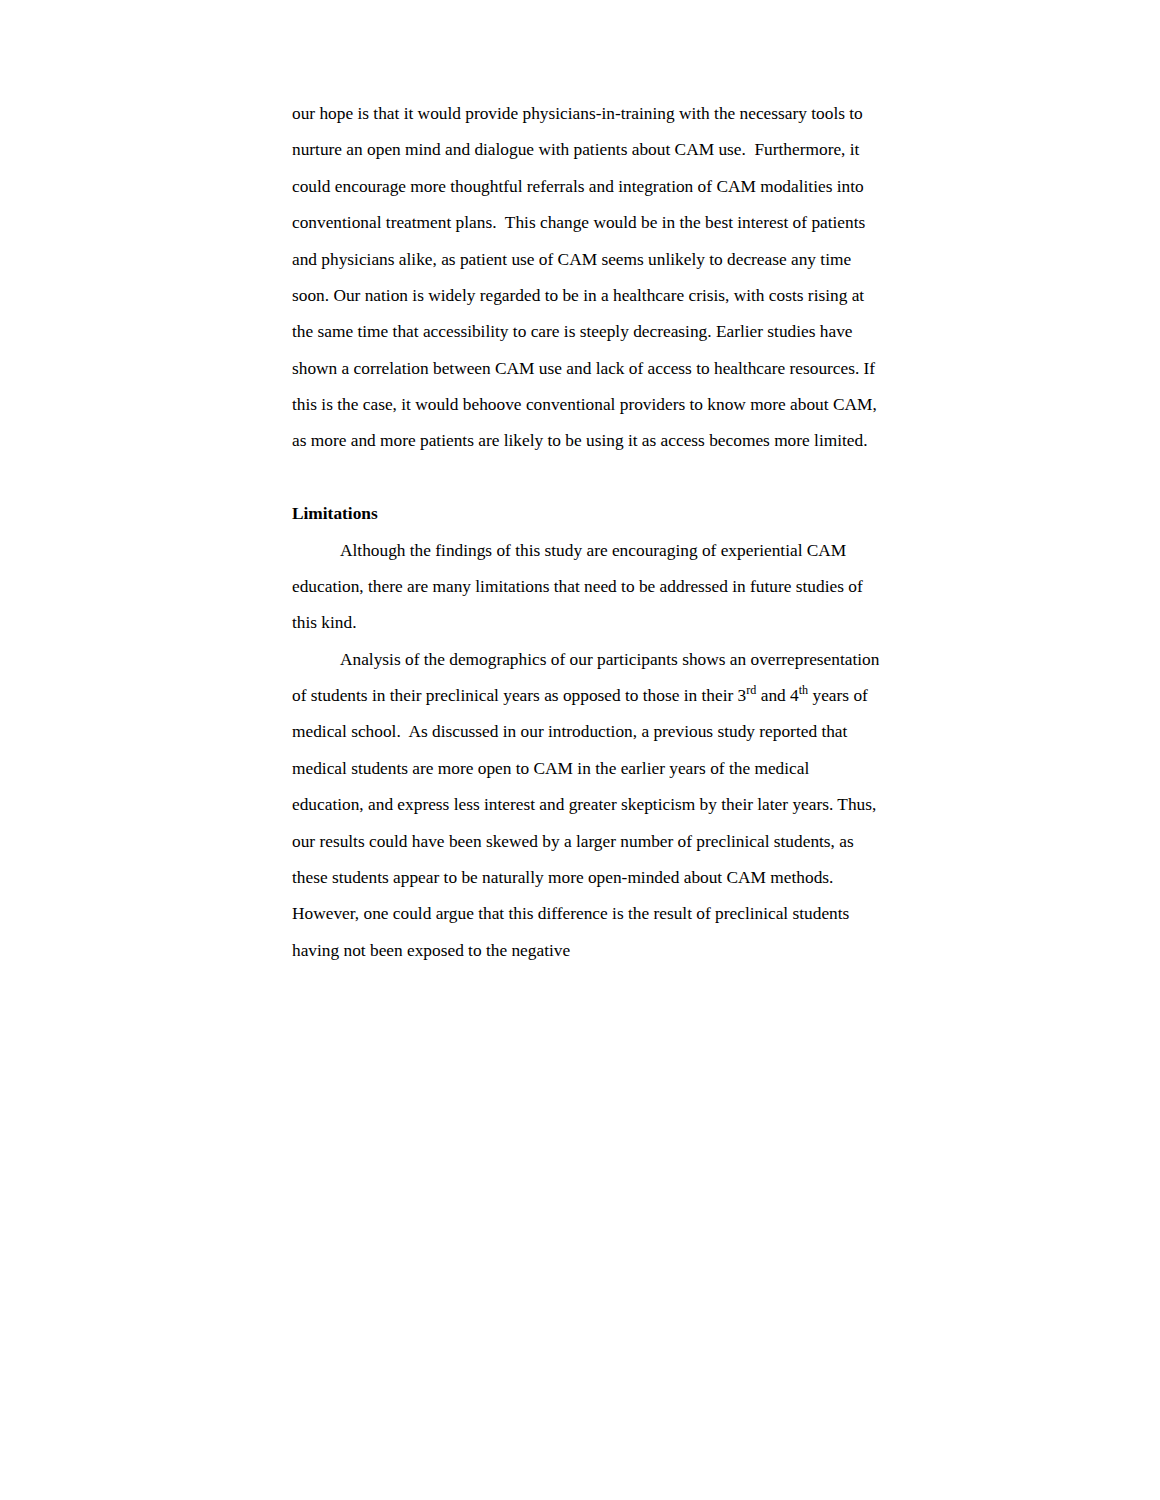our hope is that it would provide physicians-in-training with the necessary tools to nurture an open mind and dialogue with patients about CAM use. Furthermore, it could encourage more thoughtful referrals and integration of CAM modalities into conventional treatment plans. This change would be in the best interest of patients and physicians alike, as patient use of CAM seems unlikely to decrease any time soon. Our nation is widely regarded to be in a healthcare crisis, with costs rising at the same time that accessibility to care is steeply decreasing. Earlier studies have shown a correlation between CAM use and lack of access to healthcare resources. If this is the case, it would behoove conventional providers to know more about CAM, as more and more patients are likely to be using it as access becomes more limited.
Limitations
Although the findings of this study are encouraging of experiential CAM education, there are many limitations that need to be addressed in future studies of this kind.
Analysis of the demographics of our participants shows an overrepresentation of students in their preclinical years as opposed to those in their 3rd and 4th years of medical school. As discussed in our introduction, a previous study reported that medical students are more open to CAM in the earlier years of the medical education, and express less interest and greater skepticism by their later years. Thus, our results could have been skewed by a larger number of preclinical students, as these students appear to be naturally more open-minded about CAM methods. However, one could argue that this difference is the result of preclinical students having not been exposed to the negative